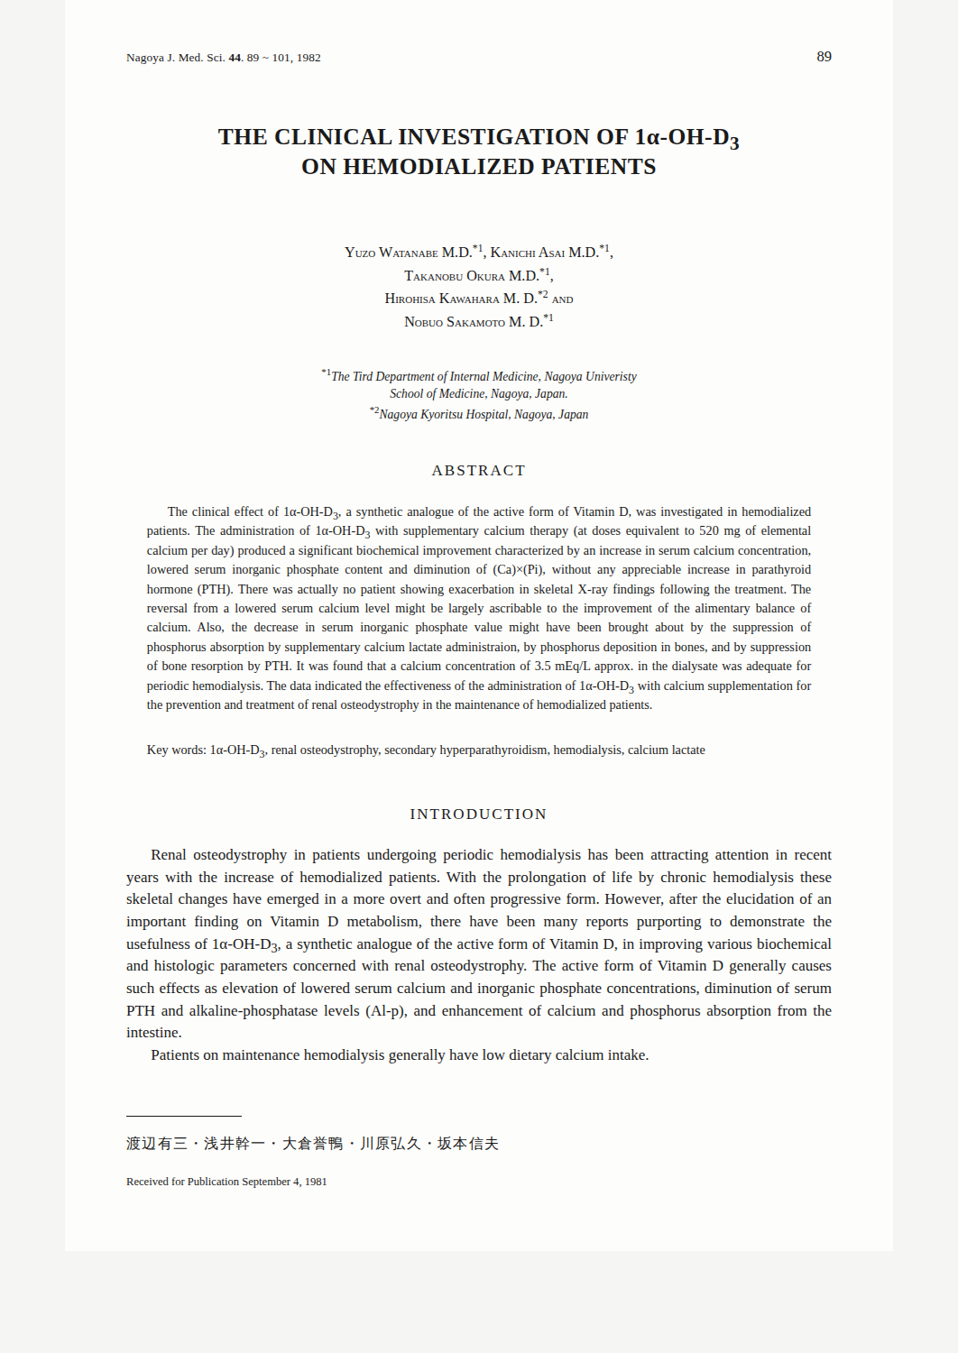Nagoya J. Med. Sci. 44. 89 ~ 101, 1982 89
THE CLINICAL INVESTIGATION OF 1α-OH-D3ON HEMODIALIZED PATIENTS
Yuzo Watanabe M.D.*1, Kanichi Asai M.D.*1,
Takanobu Okura M.D.*1,
Hirohisa Kawahara M. D.*2 and
Nobuo Sakamoto M. D.*1
*1 The Tird Department of Internal Medicine, Nagoya Univeristy
School of Medicine, Nagoya, Japan.
*2 Nagoya Kyoritsu Hospital, Nagoya, Japan
ABSTRACT
The clinical effect of 1α-OH-D3, a synthetic analogue of the active form of Vitamin D, was investigated in hemodialized patients. The administration of 1α-OH-D3 with supplementary calcium therapy (at doses equivalent to 520 mg of elemental calcium per day) produced a significant biochemical improvement characterized by an increase in serum calcium concentration, lowered serum inorganic phosphate content and diminution of (Ca)×(Pi), without any appreciable increase in parathyroid hormone (PTH). There was actually no patient showing exacerbation in skeletal X-ray findings following the treatment. The reversal from a lowered serum calcium level might be largely ascribable to the improvement of the alimentary balance of calcium. Also, the decrease in serum inorganic phosphate value might have been brought about by the suppression of phosphorus absorption by supplementary calcium lactate administraion, by phosphorus deposition in bones, and by suppression of bone resorption by PTH. It was found that a calcium concentration of 3.5 mEq/L approx. in the dialysate was adequate for periodic hemodialysis. The data indicated the effectiveness of the administration of 1α-OH-D3 with calcium supplementation for the prevention and treatment of renal osteodystrophy in the maintenance of hemodialized patients.
Key words: 1α-OH-D3, renal osteodystrophy, secondary hyperparathyroidism, hemodialysis, calcium lactate
INTRODUCTION
Renal osteodystrophy in patients undergoing periodic hemodialysis has been attracting attention in recent years with the increase of hemodialized patients. With the prolongation of life by chronic hemodialysis these skeletal changes have emerged in a more overt and often progressive form. However, after the elucidation of an important finding on Vitamin D metabolism, there have been many reports purporting to demonstrate the usefulness of 1α-OH-D3, a synthetic analogue of the active form of Vitamin D, in improving various biochemical and histologic parameters concerned with renal osteodystrophy. The active form of Vitamin D generally causes such effects as elevation of lowered serum calcium and inorganic phosphate concentrations, diminution of serum PTH and alkaline-phosphatase levels (Al-p), and enhancement of calcium and phosphorus absorption from the intestine.
Patients on maintenance hemodialysis generally have low dietary calcium intake.
渡辺有三・浅井幹一・大倉誉鴨・川原弘久・坂本信夫
Received for Publication September 4, 1981